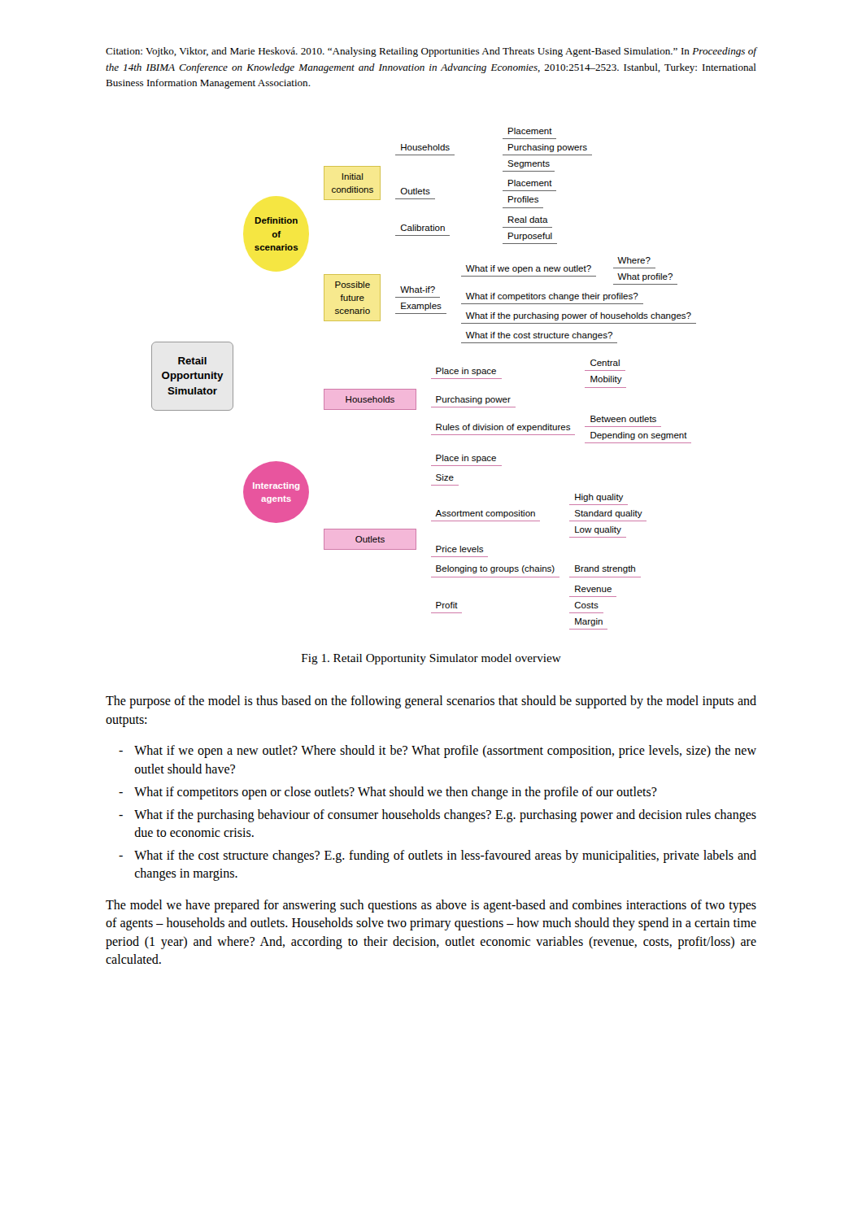Citation: Vojtko, Viktor, and Marie Hesková. 2010. “Analysing Retailing Opportunities And Threats Using Agent-Based Simulation.” In Proceedings of the 14th IBIMA Conference on Knowledge Management and Innovation in Advancing Economies, 2010:2514–2523. Istanbul, Turkey: International Business Information Management Association.
| Retail Opportunity Simulator | Definition of scenarios | / Initial conditions / / Households / Placement Purchasing powers Segments / / Outlets / Placement Profiles / / Calibration / Real data Purposeful / / / Possible future scenario / / What-if? Examples / / What if we open a new outlet? / Where? What profile? / / What if competitors change their profiles? / / What if the purchasing power of households changes? / / What if the cost structure changes? / / / |
| Interacting agents | / Households / / Place in space / Central Mobility / / Purchasing power / / Rules of division of expenditures / Between outlets Depending on segment / / / Outlets / / Place in space / / / Size / / / Assortment composition / High quality Standard quality Low quality / / Price levels / / / Belonging to groups (chains) / Brand strength / / Profit / Revenue Costs Margin / / |
Fig 1. Retail Opportunity Simulator model overview
The purpose of the model is thus based on the following general scenarios that should be supported by the model inputs and outputs:
What if we open a new outlet? Where should it be? What profile (assortment composition, price levels, size) the new outlet should have?
What if competitors open or close outlets? What should we then change in the profile of our outlets?
What if the purchasing behaviour of consumer households changes? E.g. purchasing power and decision rules changes due to economic crisis.
What if the cost structure changes? E.g. funding of outlets in less-favoured areas by municipalities, private labels and changes in margins.
The model we have prepared for answering such questions as above is agent-based and combines interactions of two types of agents – households and outlets. Households solve two primary questions – how much should they spend in a certain time period (1 year) and where? And, according to their decision, outlet economic variables (revenue, costs, profit/loss) are calculated.